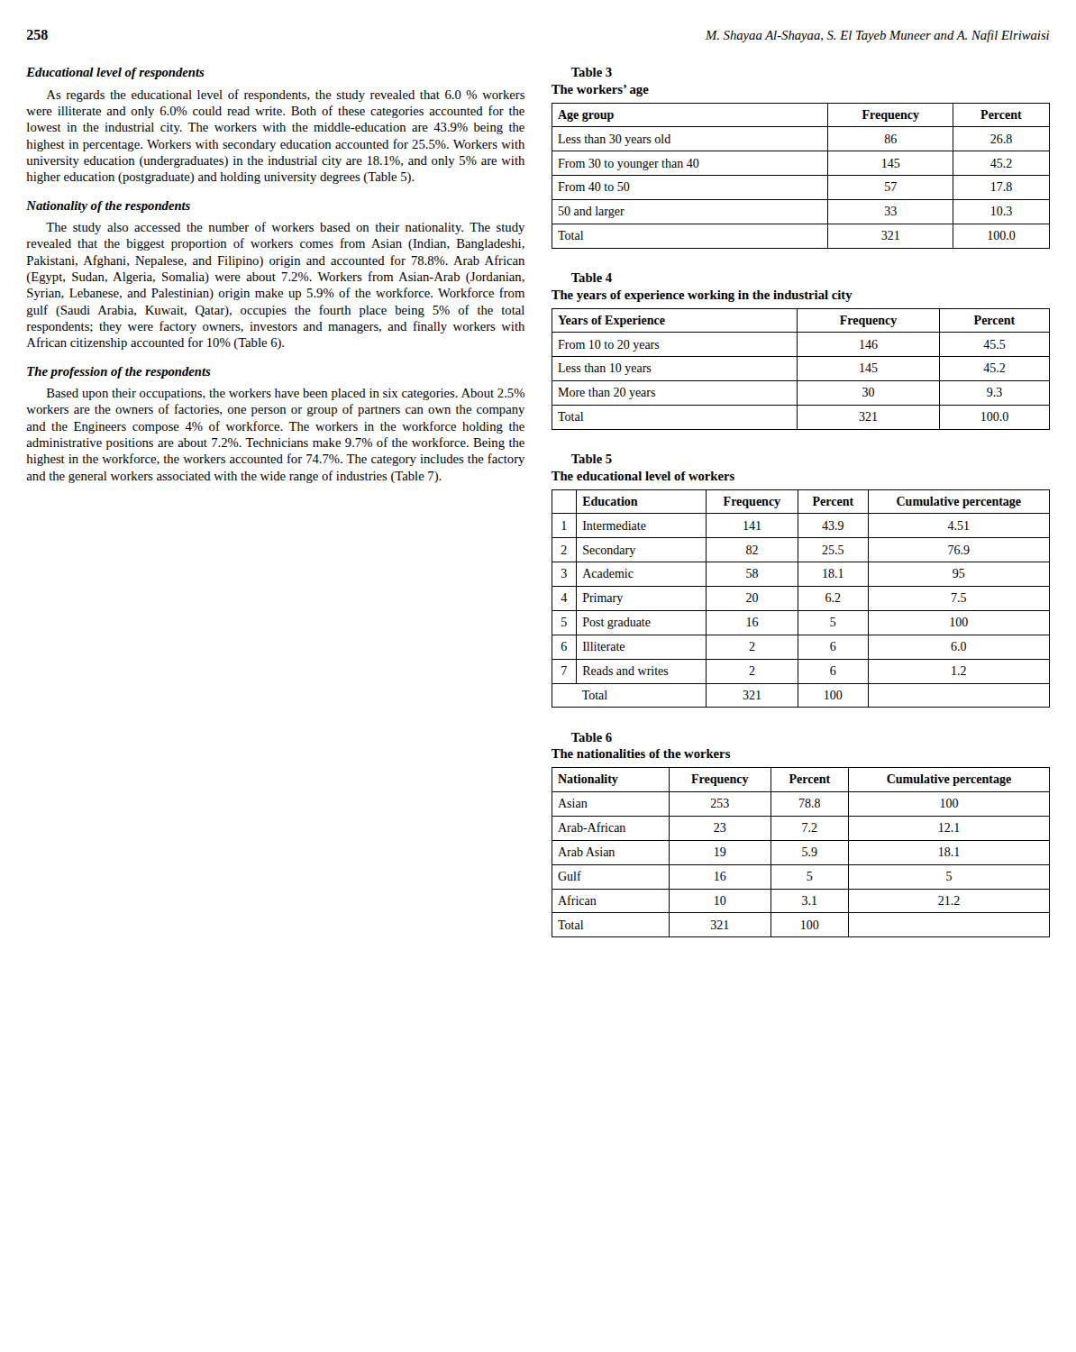258 M. Shayaa Al-Shayaa, S. El Tayeb Muneer and A. Nafil Elriwaisi
Educational level of respondents
As regards the educational level of respondents, the study revealed that 6.0 % workers were illiterate and only 6.0% could read write. Both of these categories accounted for the lowest in the industrial city. The workers with the middle-education are 43.9% being the highest in percentage. Workers with secondary education accounted for 25.5%. Workers with university education (undergraduates) in the industrial city are 18.1%, and only 5% are with higher education (postgraduate) and holding university degrees (Table 5).
Nationality of the respondents
The study also accessed the number of workers based on their nationality. The study revealed that the biggest proportion of workers comes from Asian (Indian, Bangladeshi, Pakistani, Afghani, Nepalese, and Filipino) origin and accounted for 78.8%. Arab African (Egypt, Sudan, Algeria, Somalia) were about 7.2%. Workers from Asian-Arab (Jordanian, Syrian, Lebanese, and Palestinian) origin make up 5.9% of the workforce. Workforce from gulf (Saudi Arabia, Kuwait, Qatar), occupies the fourth place being 5% of the total respondents; they were factory owners, investors and managers, and finally workers with African citizenship accounted for 10% (Table 6).
The profession of the respondents
Based upon their occupations, the workers have been placed in six categories. About 2.5% workers are the owners of factories, one person or group of partners can own the company and the Engineers compose 4% of workforce. The workers in the workforce holding the administrative positions are about 7.2%. Technicians make 9.7% of the workforce. Being the highest in the workforce, the workers accounted for 74.7%. The category includes the factory and the general workers associated with the wide range of industries (Table 7).
Table 3
The workers’ age
| Age group | Frequency | Percent |
| --- | --- | --- |
| Less than 30 years old | 86 | 26.8 |
| From 30 to younger than 40 | 145 | 45.2 |
| From 40 to 50 | 57 | 17.8 |
| 50 and larger | 33 | 10.3 |
| Total | 321 | 100.0 |
Table 4
The years of experience working in the industrial city
| Years of Experience | Frequency | Percent |
| --- | --- | --- |
| From 10 to 20 years | 146 | 45.5 |
| Less than 10 years | 145 | 45.2 |
| More than 20 years | 30 | 9.3 |
| Total | 321 | 100.0 |
Table 5
The educational level of workers
| | Education | Frequency | Percent | Cumulative percentage |
| --- | --- | --- | --- | --- |
| 1 | Intermediate | 141 | 43.9 | 4.51 |
| 2 | Secondary | 82 | 25.5 | 76.9 |
| 3 | Academic | 58 | 18.1 | 95 |
| 4 | Primary | 20 | 6.2 | 7.5 |
| 5 | Post graduate | 16 | 5 | 100 |
| 6 | Illiterate | 2 | 6 | 6.0 |
| 7 | Reads and writes | 2 | 6 | 1.2 |
| | Total | 321 | 100 | |
Table 6
The nationalities of the workers
| Nationality | Frequency | Percent | Cumulative percentage |
| --- | --- | --- | --- |
| Asian | 253 | 78.8 | 100 |
| Arab-African | 23 | 7.2 | 12.1 |
| Arab Asian | 19 | 5.9 | 18.1 |
| Gulf | 16 | 5 | 5 |
| African | 10 | 3.1 | 21.2 |
| Total | 321 | 100 | |